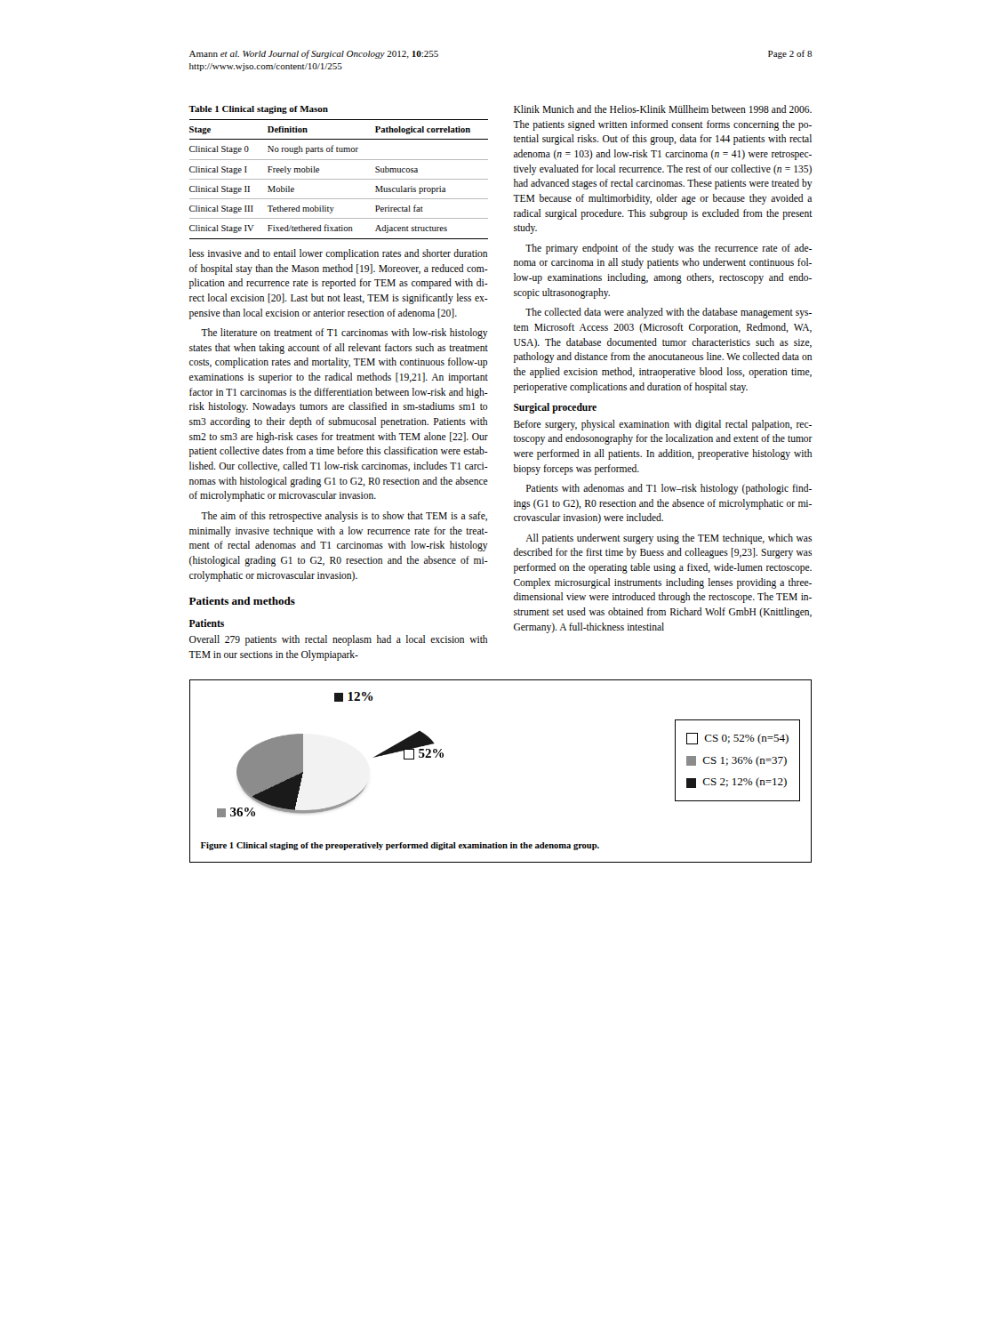Amann et al. World Journal of Surgical Oncology 2012, 10:255
http://www.wjso.com/content/10/1/255
Page 2 of 8
Table 1 Clinical staging of Mason
| Stage | Definition | Pathological correlation |
| --- | --- | --- |
| Clinical Stage 0 | No rough parts of tumor | |
| Clinical Stage I | Freely mobile | Submucosa |
| Clinical Stage II | Mobile | Muscularis propria |
| Clinical Stage III | Tethered mobility | Perirectal fat |
| Clinical Stage IV | Fixed/tethered fixation | Adjacent structures |
less invasive and to entail lower complication rates and shorter duration of hospital stay than the Mason method [19]. Moreover, a reduced complication and recurrence rate is reported for TEM as compared with direct local excision [20]. Last but not least, TEM is significantly less expensive than local excision or anterior resection of adenoma [20].
The literature on treatment of T1 carcinomas with low-risk histology states that when taking account of all relevant factors such as treatment costs, complication rates and mortality, TEM with continuous follow-up examinations is superior to the radical methods [19,21]. An important factor in T1 carcinomas is the differentiation between low-risk and high-risk histology. Nowadays tumors are classified in sm-stadiums sm1 to sm3 according to their depth of submucosal penetration. Patients with sm2 to sm3 are high-risk cases for treatment with TEM alone [22]. Our patient collective dates from a time before this classification were established. Our collective, called T1 low-risk carcinomas, includes T1 carcinomas with histological grading G1 to G2, R0 resection and the absence of microlymphatic or microvascular invasion.
The aim of this retrospective analysis is to show that TEM is a safe, minimally invasive technique with a low recurrence rate for the treatment of rectal adenomas and T1 carcinomas with low-risk histology (histological grading G1 to G2, R0 resection and the absence of microlymphatic or microvascular invasion).
Patients and methods
Patients
Overall 279 patients with rectal neoplasm had a local excision with TEM in our sections in the Olympiapark-
Klinik Munich and the Helios-Klinik Müllheim between 1998 and 2006. The patients signed written informed consent forms concerning the potential surgical risks. Out of this group, data for 144 patients with rectal adenoma (n = 103) and low-risk T1 carcinoma (n = 41) were retrospectively evaluated for local recurrence. The rest of our collective (n = 135) had advanced stages of rectal carcinomas. These patients were treated by TEM because of multimorbidity, older age or because they avoided a radical surgical procedure. This subgroup is excluded from the present study.
The primary endpoint of the study was the recurrence rate of adenoma or carcinoma in all study patients who underwent continuous follow-up examinations including, among others, rectoscopy and endoscopic ultrasonography.
The collected data were analyzed with the database management system Microsoft Access 2003 (Microsoft Corporation, Redmond, WA, USA). The database documented tumor characteristics such as size, pathology and distance from the anocutaneous line. We collected data on the applied excision method, intraoperative blood loss, operation time, perioperative complications and duration of hospital stay.
Surgical procedure
Before surgery, physical examination with digital rectal palpation, rectoscopy and endosonography for the localization and extent of the tumor were performed in all patients. In addition, preoperative histology with biopsy forceps was performed.
Patients with adenomas and T1 low–risk histology (pathologic findings (G1 to G2), R0 resection and the absence of microlymphatic or microvascular invasion) were included.
All patients underwent surgery using the TEM technique, which was described for the first time by Buess and colleagues [9,23]. Surgery was performed on the operating table using a fixed, wide-lumen rectoscope. Complex microsurgical instruments including lenses providing a three-dimensional view were introduced through the rectoscope. The TEM instrument set used was obtained from Richard Wolf GmbH (Knittlingen, Germany). A full-thickness intestinal
12%
52%
36%
CS 0; 52% (n=54)
CS 1; 36% (n=37)
CS 2; 12% (n=12)
Figure 1 Clinical staging of the preoperatively performed digital examination in the adenoma group.